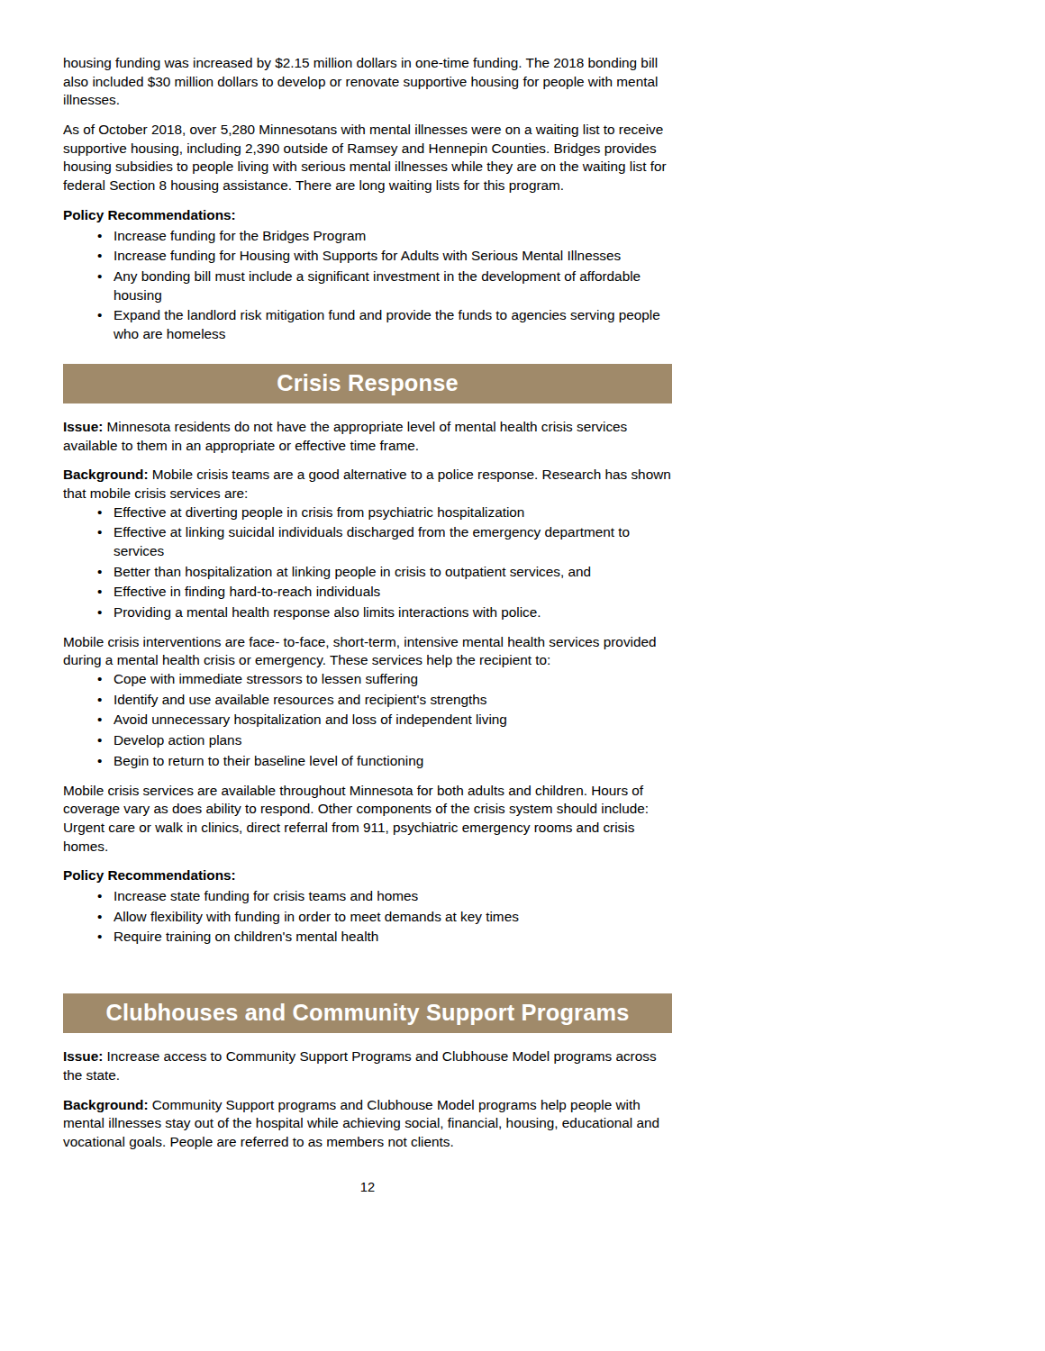housing funding was increased by $2.15 million dollars in one-time funding. The 2018 bonding bill also included $30 million dollars to develop or renovate supportive housing for people with mental illnesses.
As of October 2018, over 5,280 Minnesotans with mental illnesses were on a waiting list to receive supportive housing, including 2,390 outside of Ramsey and Hennepin Counties. Bridges provides housing subsidies to people living with serious mental illnesses while they are on the waiting list for federal Section 8 housing assistance. There are long waiting lists for this program.
Policy Recommendations:
Increase funding for the Bridges Program
Increase funding for Housing with Supports for Adults with Serious Mental Illnesses
Any bonding bill must include a significant investment in the development of affordable housing
Expand the landlord risk mitigation fund and provide the funds to agencies serving people who are homeless
Crisis Response
Issue: Minnesota residents do not have the appropriate level of mental health crisis services available to them in an appropriate or effective time frame.
Background: Mobile crisis teams are a good alternative to a police response. Research has shown that mobile crisis services are:
Effective at diverting people in crisis from psychiatric hospitalization
Effective at linking suicidal individuals discharged from the emergency department to services
Better than hospitalization at linking people in crisis to outpatient services, and
Effective in finding hard-to-reach individuals
Providing a mental health response also limits interactions with police.
Mobile crisis interventions are face- to-face, short-term, intensive mental health services provided during a mental health crisis or emergency. These services help the recipient to:
Cope with immediate stressors to lessen suffering
Identify and use available resources and recipient's strengths
Avoid unnecessary hospitalization and loss of independent living
Develop action plans
Begin to return to their baseline level of functioning
Mobile crisis services are available throughout Minnesota for both adults and children. Hours of coverage vary as does ability to respond. Other components of the crisis system should include: Urgent care or walk in clinics, direct referral from 911, psychiatric emergency rooms and crisis homes.
Policy Recommendations:
Increase state funding for crisis teams and homes
Allow flexibility with funding in order to meet demands at key times
Require training on children's mental health
Clubhouses and Community Support Programs
Issue: Increase access to Community Support Programs and Clubhouse Model programs across the state.
Background: Community Support programs and Clubhouse Model programs help people with mental illnesses stay out of the hospital while achieving social, financial, housing, educational and vocational goals. People are referred to as members not clients.
12